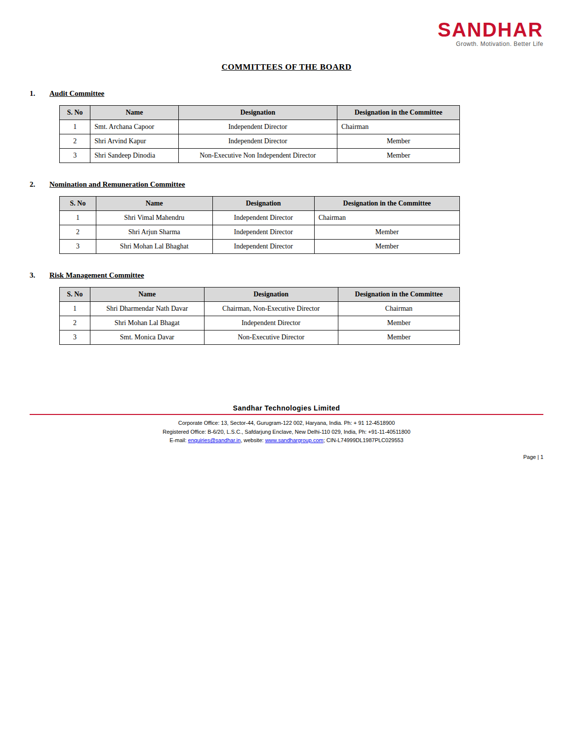SANDHAR
Growth. Motivation. Better Life
COMMITTEES OF THE BOARD
1. Audit Committee
| S. No | Name | Designation | Designation in the Committee |
| --- | --- | --- | --- |
| 1 | Smt. Archana Capoor | Independent Director | Chairman |
| 2 | Shri Arvind Kapur | Independent Director | Member |
| 3 | Shri Sandeep Dinodia | Non-Executive Non Independent Director | Member |
2. Nomination and Remuneration Committee
| S. No | Name | Designation | Designation in the Committee |
| --- | --- | --- | --- |
| 1 | Shri Vimal Mahendru | Independent Director | Chairman |
| 2 | Shri Arjun Sharma | Independent Director | Member |
| 3 | Shri Mohan Lal Bhaghat | Independent Director | Member |
3. Risk Management Committee
| S. No | Name | Designation | Designation in the Committee |
| --- | --- | --- | --- |
| 1 | Shri Dharmendar Nath Davar | Chairman, Non-Executive Director | Chairman |
| 2 | Shri Mohan Lal Bhagat | Independent Director | Member |
| 3 | Smt. Monica Davar | Non-Executive Director | Member |
Sandhar Technologies Limited
Corporate Office: 13, Sector-44, Gurugram-122 002, Haryana, India. Ph: + 91 12-4518900
Registered Office: B-6/20, L.S.C., Safdarjung Enclave, New Delhi-110 029, India, Ph: +91-11-40511800
E-mail: enquiries@sandhar.in, website: www.sandhargroup.com; CIN-L74999DL1987PLC029553
Page | 1